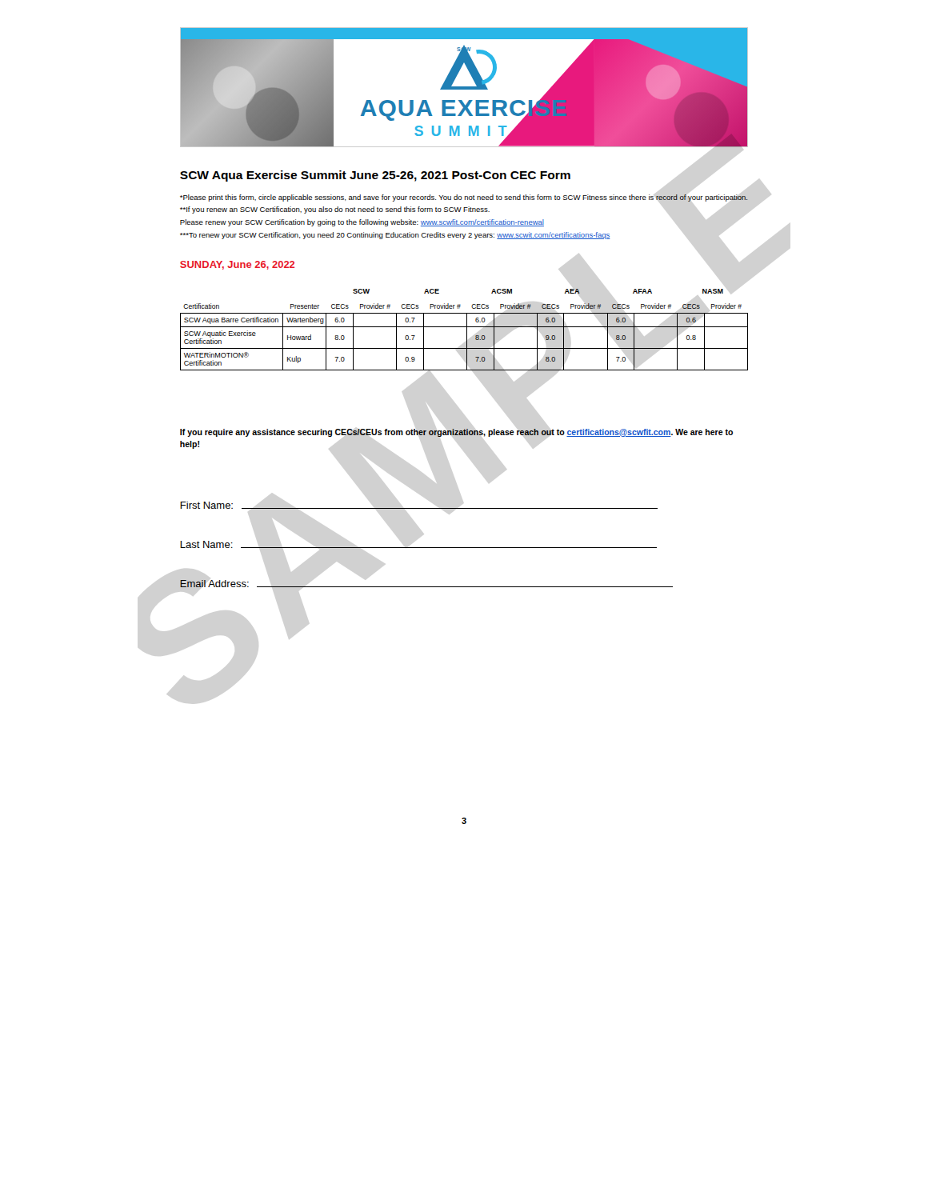SAMPLE
SCW
AQUA EXERCISE
SUMMIT
SCW Aqua Exercise Summit June 25-26, 2021 Post-Con CEC Form
*Please print this form, circle applicable sessions, and save for your records. You do not need to send this form to SCW Fitness since there is record of your participation.
**If you renew an SCW Certification, you also do not need to send this form to SCW Fitness.
Please renew your SCW Certification by going to the following website: www.scwfit.com/certification-renewal
***To renew your SCW Certification, you need 20 Continuing Education Credits every 2 years: www.scwit.com/certifications-faqs
SUNDAY, June 26, 2022
| | | SCW | ACE | ACSM | AEA | AFAA | NASM |
| --- | --- | --- | --- | --- | --- | --- | --- |
| Certification | Presenter | CECs | Provider # | CECs | Provider # | CECs | Provider # | CECs | Provider # | CECs | Provider # | CECs | Provider # |
| SCW Aqua Barre Certification | Wartenberg | 6.0 | | 0.7 | | 6.0 | | 6.0 | | 6.0 | | 0.6 | |
| SCW Aquatic Exercise Certification | Howard | 8.0 | | 0.7 | | 8.0 | | 9.0 | | 8.0 | | 0.8 | |
| WATERinMOTION® Certification | Kulp | 7.0 | | 0.9 | | 7.0 | | 8.0 | | 7.0 | | | |
If you require any assistance securing CECs/CEUs from other organizations, please reach out to certifications@scwfit.com. We are here to help!
First Name:
Last Name:
Email Address:
3